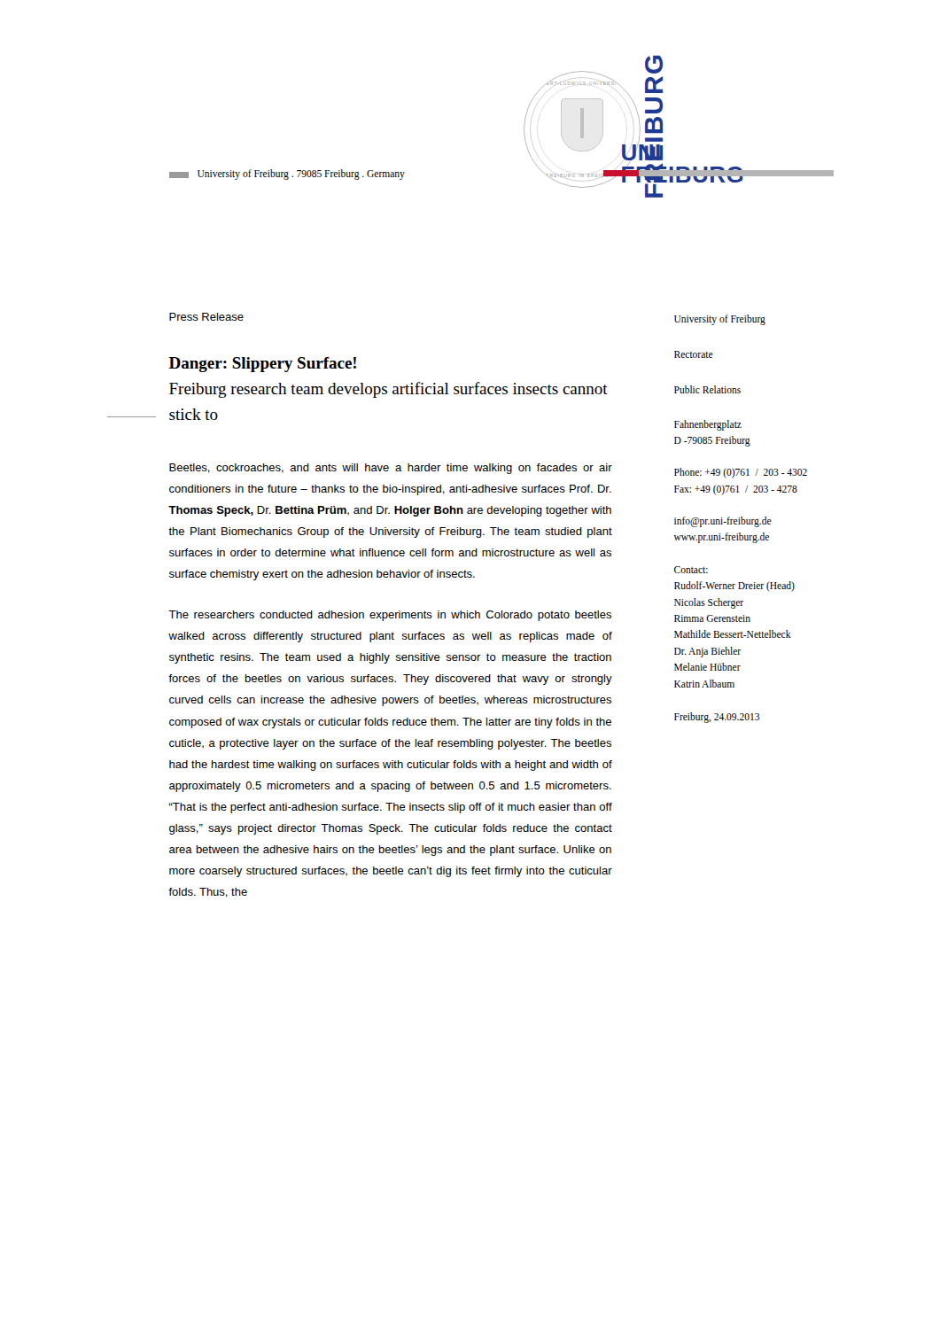ALBERT-LUDWIGS-UNIVERSITÄT FREIBURG IM BREISGAU
FREIBURG
UNI FREIBURG
University of Freiburg . 79085 Freiburg . Germany
Press Release
Danger: Slippery Surface!
Freiburg research team develops artificial surfaces insects cannot stick to
Beetles, cockroaches, and ants will have a harder time walking on facades or air conditioners in the future – thanks to the bio-inspired, anti-adhesive surfaces Prof. Dr. Thomas Speck, Dr. Bettina Prüm, and Dr. Holger Bohn are developing together with the Plant Biomechanics Group of the University of Freiburg. The team studied plant surfaces in order to determine what influence cell form and microstructure as well as surface chemistry exert on the adhesion behavior of insects.
The researchers conducted adhesion experiments in which Colorado potato beetles walked across differently structured plant surfaces as well as replicas made of synthetic resins. The team used a highly sensitive sensor to measure the traction forces of the beetles on various surfaces. They discovered that wavy or strongly curved cells can increase the adhesive powers of beetles, whereas microstructures composed of wax crystals or cuticular folds reduce them. The latter are tiny folds in the cuticle, a protective layer on the surface of the leaf resembling polyester. The beetles had the hardest time walking on surfaces with cuticular folds with a height and width of approximately 0.5 micrometers and a spacing of between 0.5 and 1.5 micrometers. “That is the perfect anti-adhesion surface. The insects slip off of it much easier than off glass,” says project director Thomas Speck. The cuticular folds reduce the contact area between the adhesive hairs on the beetles’ legs and the plant surface. Unlike on more coarsely structured surfaces, the beetle can’t dig its feet firmly into the cuticular folds. Thus, the
University of Freiburg
Rectorate
Public Relations
Fahnenbergplatz
D -79085 Freiburg
Phone: +49 (0)761 / 203 - 4302
Fax: +49 (0)761 / 203 - 4278
info@pr.uni-freiburg.de
www.pr.uni-freiburg.de
Contact:
Rudolf-Werner Dreier (Head)
Nicolas Scherger
Rimma Gerenstein
Mathilde Bessert-Nettelbeck
Dr. Anja Biehler
Melanie Hübner
Katrin Albaum
Freiburg, 24.09.2013